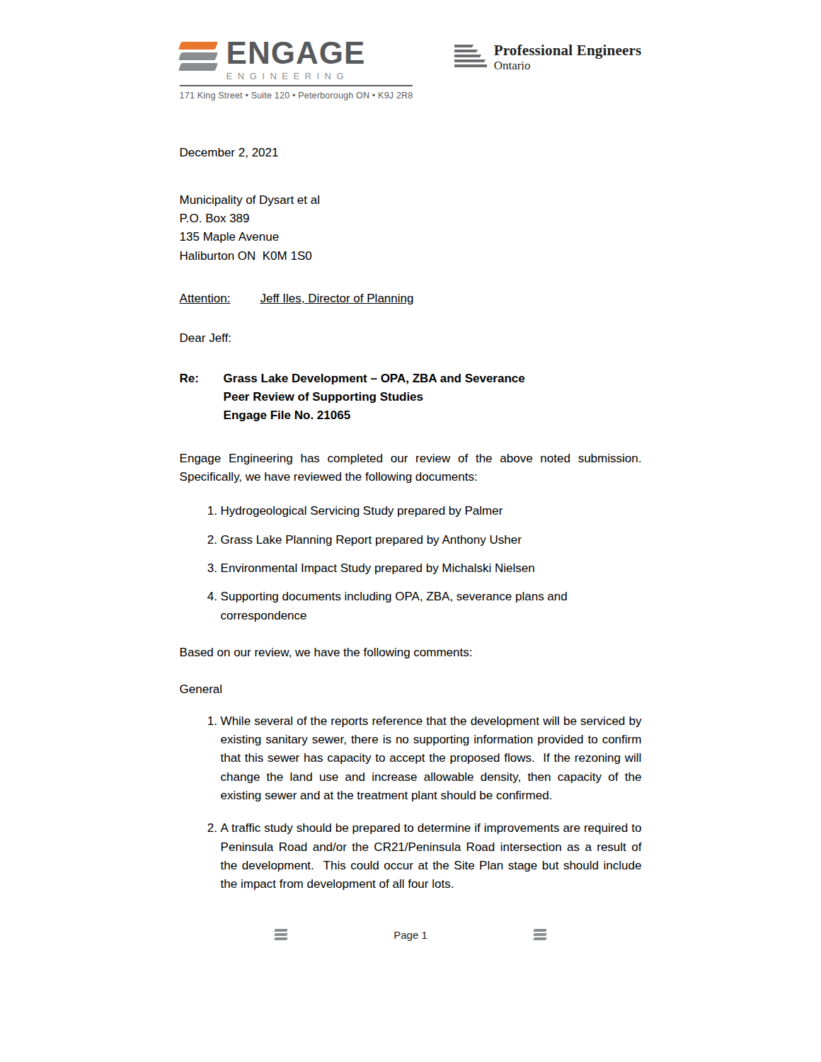ENGAGE
ENGINEERING
171 King Street • Suite 120 • Peterborough ON • K9J 2R8
Professional Engineers
Ontario
December 2, 2021
Municipality of Dysart et al
P.O. Box 389
135 Maple Avenue
Haliburton ON K0M 1S0
Attention: Jeff Iles, Director of Planning
Dear Jeff:
Re:
Grass Lake Development – OPA, ZBA and Severance
Peer Review of Supporting Studies
Engage File No. 21065
Engage Engineering has completed our review of the above noted submission. Specifically, we have reviewed the following documents:
Hydrogeological Servicing Study prepared by Palmer
Grass Lake Planning Report prepared by Anthony Usher
Environmental Impact Study prepared by Michalski Nielsen
Supporting documents including OPA, ZBA, severance plans and correspondence
Based on our review, we have the following comments:
General
While several of the reports reference that the development will be serviced by existing sanitary sewer, there is no supporting information provided to confirm that this sewer has capacity to accept the proposed flows. If the rezoning will change the land use and increase allowable density, then capacity of the existing sewer and at the treatment plant should be confirmed.
A traffic study should be prepared to determine if improvements are required to Peninsula Road and/or the CR21/Peninsula Road intersection as a result of the development. This could occur at the Site Plan stage but should include the impact from development of all four lots.
Page 1